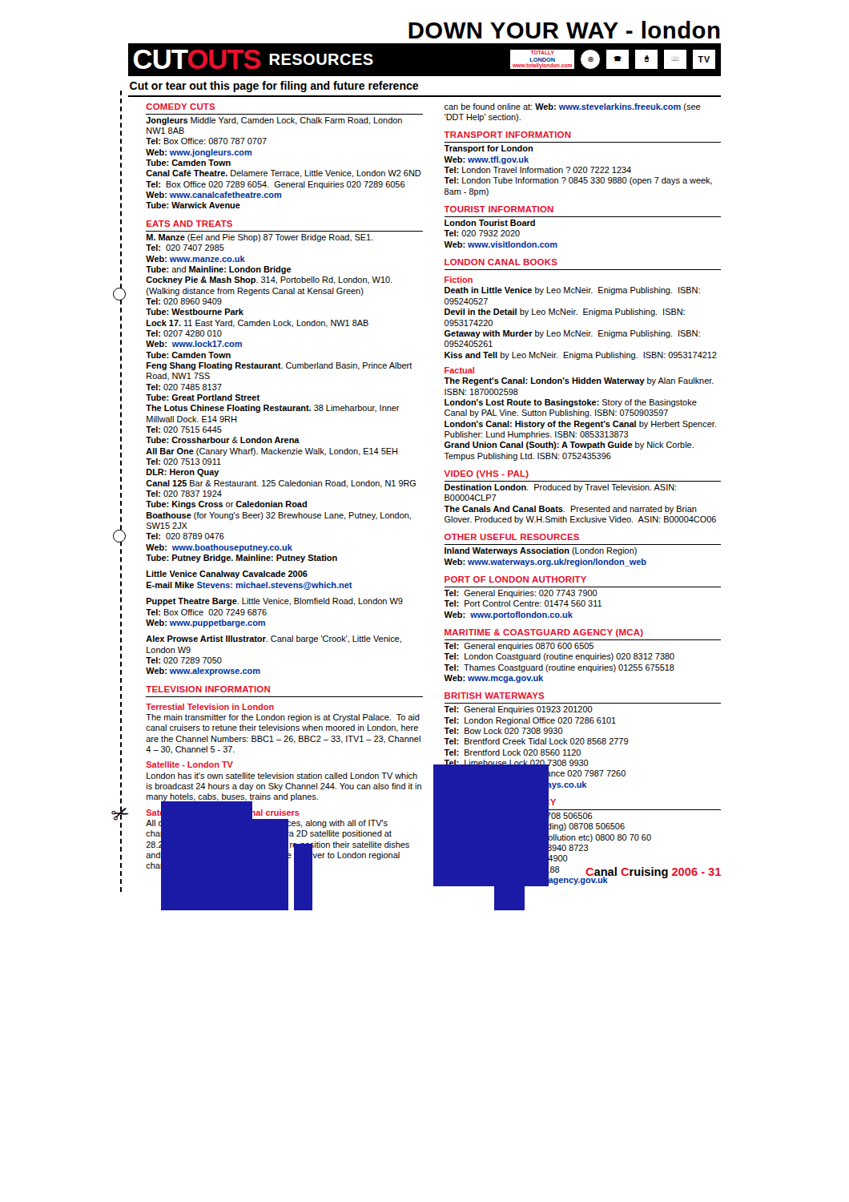✂
DOWN YOUR WAY - london
CUT OUTS
RESOURCES
TOTALLY LONDON www.totallylondon.com
◎
☎
🖱
📖
TV
Cut or tear out this page for filing and future reference
COMEDY CUTS
Jongleurs Middle Yard, Camden Lock, Chalk Farm Road, London NW1 8AB
Tel: Box Office: 0870 787 0707
Web: www.jongleurs.com
Tube: Camden Town
Canal Café Theatre. Delamere Terrace, Little Venice, London W2 6ND
Tel: Box Office 020 7289 6054. General Enquiries 020 7289 6056
Web: www.canalcafetheatre.com
Tube: Warwick Avenue
EATS AND TREATS
M. Manze (Eel and Pie Shop) 87 Tower Bridge Road, SE1.
Tel: 020 7407 2985
Web: www.manze.co.uk
Tube: and Mainline: London Bridge
Cockney Pie & Mash Shop. 314, Portobello Rd, London, W10. (Walking distance from Regents Canal at Kensal Green)
Tel: 020 8960 9409
Tube: Westbourne Park
Lock 17. 11 East Yard, Camden Lock, London, NW1 8AB
Tel: 0207 4280 010
Web: www.lock17.com
Tube: Camden Town
Feng Shang Floating Restaurant. Cumberland Basin, Prince Albert Road, NW1 7SS
Tel: 020 7485 8137
Tube: Great Portland Street
The Lotus Chinese Floating Restaurant. 38 Limeharbour, Inner Millwall Dock. E14 9RH
Tel: 020 7515 6445
Tube: Crossharbour & London Arena
All Bar One (Canary Wharf). Mackenzie Walk, London, E14 5EH
Tel: 020 7513 0911
DLR: Heron Quay
Canal 125 Bar & Restaurant. 125 Caledonian Road, London, N1 9RG
Tel: 020 7837 1924
Tube: Kings Cross or Caledonian Road
Boathouse (for Young's Beer) 32 Brewhouse Lane, Putney, London, SW15 2JX
Tel: 020 8789 0476
Web: www.boathouseputney.co.uk
Tube: Putney Bridge. Mainline: Putney Station
Little Venice Canalway Cavalcade 2006
E-mail Mike Stevens: michael.stevens@which.net
Puppet Theatre Barge. Little Venice, Blomfield Road, London W9
Tel: Box Office 020 7249 6876
Web: www.puppetbarge.com
Alex Prowse Artist Illustrator. Canal barge 'Crook', Little Venice, London W9
Tel: 020 7289 7050
Web: www.alexprowse.com
TELEVISION INFORMATION
Terrestial Television in London
The main transmitter for the London region is at Crystal Palace. To aid canal cruisers to retune their televisions when moored in London, here are the Channel Numbers: BBC1 – 26, BBC2 – 33, ITV1 – 23, Channel 4 – 30, Channel 5 - 37.
Satellite - London TV
London has it's own satellite television station called London TV which is broadcast 24 hours a day on Sky Channel 244. You can also find it in many hotels, cabs, buses, trains and planes.
Satellite Television for canal cruisers
All domestic BBC TV and radio services, along with all of ITV's channels are broadcast from the Astra 2D satellite positioned at 28.2deg east. Cruisers may need to re-position their satellite dishes and if necessary re-tune their satellite receiver to London regional channels. A useful source of advice
can be found online at: Web: www.stevelarkins.freeuk.com (see 'DDT Help' section).
TRANSPORT INFORMATION
Transport for London
Web: www.tfl.gov.uk
Tel: London Travel Information ? 020 7222 1234
Tel: London Tube Information ? 0845 330 9880 (open 7 days a week, 8am - 8pm)
TOURIST INFORMATION
London Tourist Board
Tel: 020 7932 2020
Web: www.visitlondon.com
LONDON CANAL BOOKS
Fiction
Death in Little Venice by Leo McNeir. Enigma Publishing. ISBN: 095240527
Devil in the Detail by Leo McNeir. Enigma Publishing. ISBN: 0953174220
Getaway with Murder by Leo McNeir. Enigma Publishing. ISBN: 0952405261
Kiss and Tell by Leo McNeir. Enigma Publishing. ISBN: 0953174212
Factual
The Regent's Canal: London's Hidden Waterway by Alan Faulkner. ISBN: 1870002598
London's Lost Route to Basingstoke: Story of the Basingstoke Canal by PAL Vine. Sutton Publishing. ISBN: 0750903597
London's Canal: History of the Regent's Canal by Herbert Spencer. Publisher: Lund Humphries. ISBN: 0853313873
Grand Union Canal (South): A Towpath Guide by Nick Corble. Tempus Publishing Ltd. ISBN: 0752435396
VIDEO (VHS - PAL)
Destination London. Produced by Travel Television. ASIN: B00004CLP7
The Canals And Canal Boats. Presented and narrated by Brian Glover. Produced by W.H.Smith Exclusive Video. ASIN: B00004CO06
OTHER USEFUL RESOURCES
Inland Waterways Association (London Region)
Web: www.waterways.org.uk/region/london_web
PORT OF LONDON AUTHORITY
Tel: General Enquiries: 020 7743 7900
Tel: Port Control Centre: 01474 560 311
Web: www.portoflondon.co.uk
MARITIME & COASTGUARD AGENCY (MCA)
Tel: General enquiries 0870 600 6505
Tel: London Coastguard (routine enquiries) 020 8312 7380
Tel: Thames Coastguard (routine enquiries) 01255 675518
Web: www.mcga.gov.uk
BRITISH WATERWAYS
Tel: General Enquiries 01923 201200
Tel: London Regional Office 020 7286 6101
Tel: Bow Lock 020 7308 9930
Tel: Brentford Creek Tidal Lock 020 8568 2779
Tel: Brentford Lock 020 8560 1120
Tel: Limehouse Lock 020 7308 9930
Tel: West India Dock Entrance 020 7987 7260
Web: www.britishwaterways.co.uk
ENVIRONMENT AGENCY
Tel: General Enquiries 08708 506506
Tel: Thames Region (Reading) 08708 506506
Tel: Emergency Hotline (pollution etc) 0800 80 70 60
Tel: Teddington Lock 020 8940 8723
Tel: Shepperton 01246 454900
Tel: Floodline 0845 988 1188
Web: www.environment-agency.gov.uk
Canal Cruising 2006 - 31